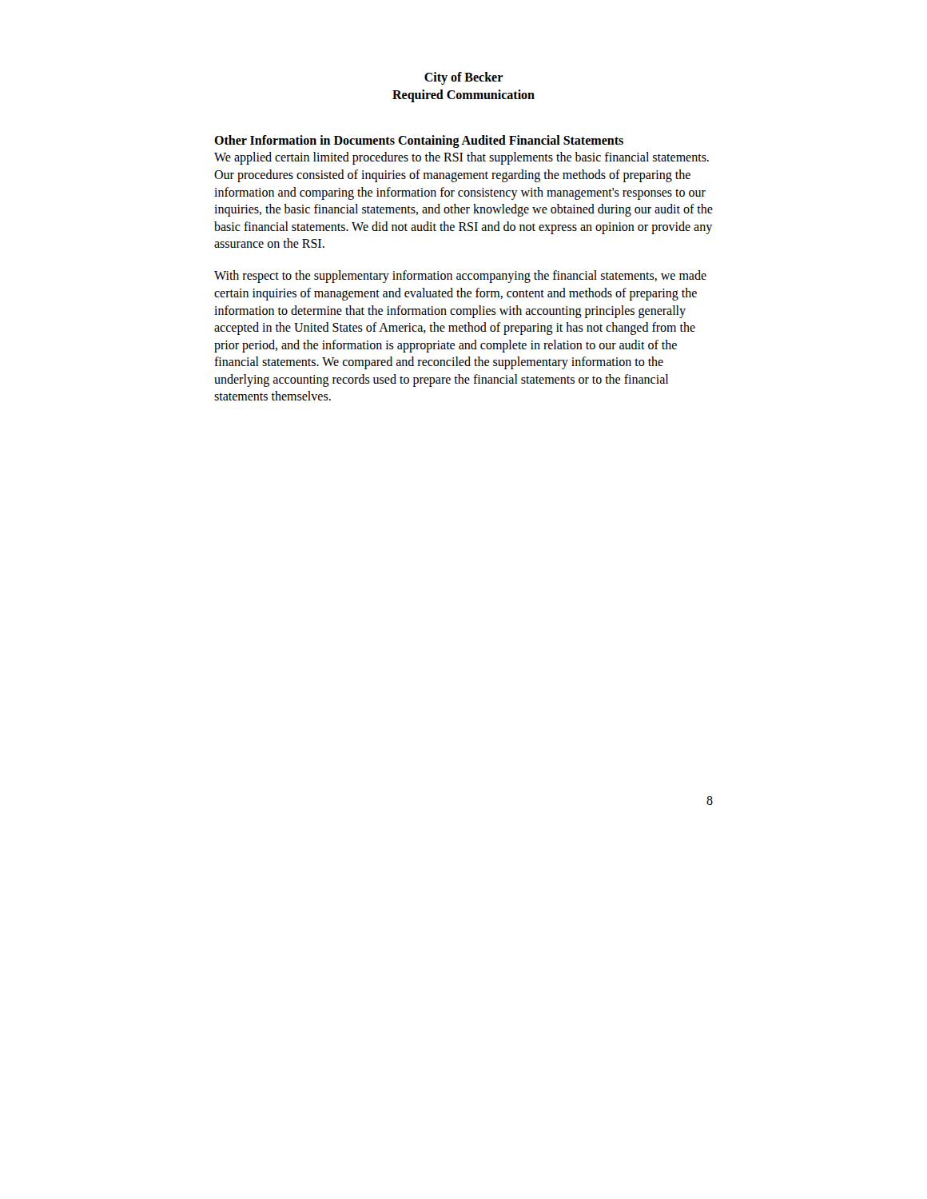City of Becker Required Communication
Other Information in Documents Containing Audited Financial Statements
We applied certain limited procedures to the RSI that supplements the basic financial statements. Our procedures consisted of inquiries of management regarding the methods of preparing the information and comparing the information for consistency with management's responses to our inquiries, the basic financial statements, and other knowledge we obtained during our audit of the basic financial statements. We did not audit the RSI and do not express an opinion or provide any assurance on the RSI.
With respect to the supplementary information accompanying the financial statements, we made certain inquiries of management and evaluated the form, content and methods of preparing the information to determine that the information complies with accounting principles generally accepted in the United States of America, the method of preparing it has not changed from the prior period, and the information is appropriate and complete in relation to our audit of the financial statements. We compared and reconciled the supplementary information to the underlying accounting records used to prepare the financial statements or to the financial statements themselves.
8